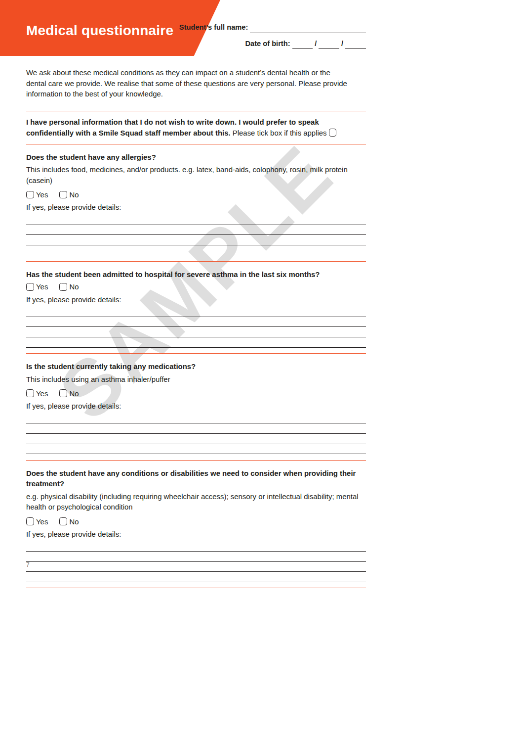SAMPLE
Medical questionnaire
Student’s full name:
Date of birth: / /
We ask about these medical conditions as they can impact on a student’s dental health or the dental care we provide. We realise that some of these questions are very personal. Please provide information to the best of your knowledge.
I have personal information that I do not wish to write down. I would prefer to speak confidentially with a Smile Squad staff member about this. Please tick box if this applies
Does the student have any allergies?
This includes food, medicines, and/or products. e.g. latex, band-aids, colophony, rosin, milk protein (casein)
Yes No
If yes, please provide details:
Has the student been admitted to hospital for severe asthma in the last six months?
Yes No
If yes, please provide details:
Is the student currently taking any medications?
This includes using an asthma inhaler/puffer
Yes No
If yes, please provide details:
Does the student have any conditions or disabilities we need to consider when providing their treatment?
e.g. physical disability (including requiring wheelchair access); sensory or intellectual disability; mental health or psychological condition
Yes No
If yes, please provide details:
7